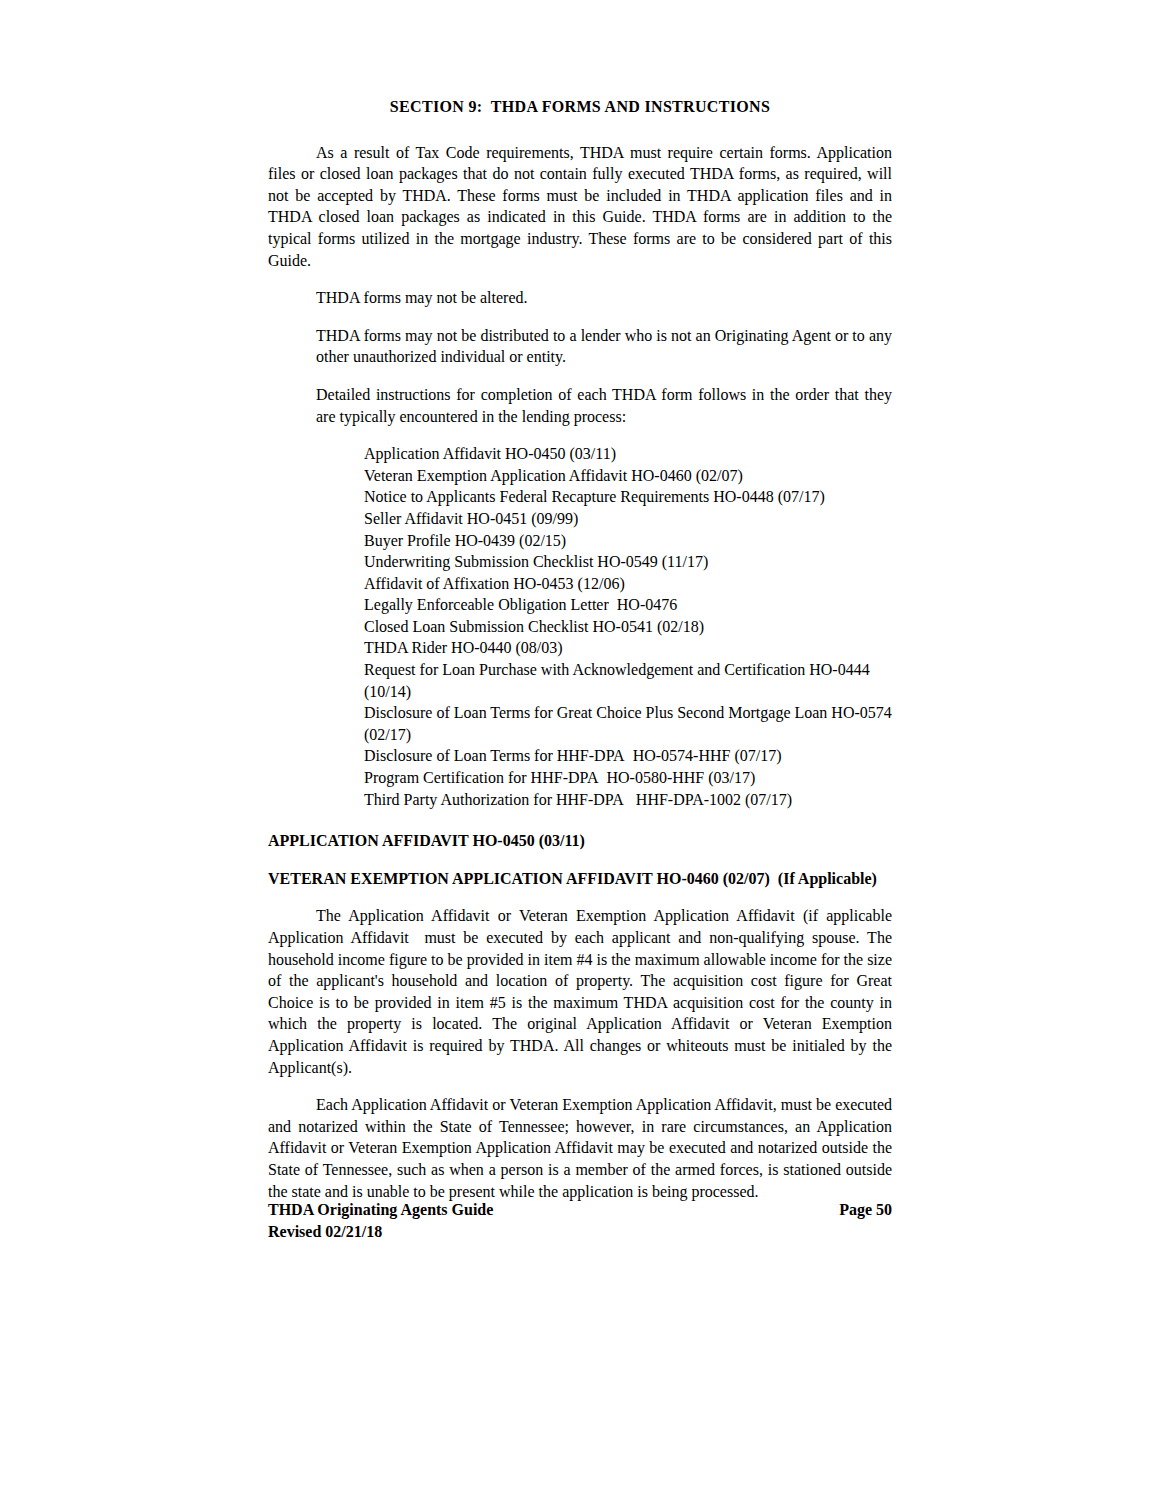SECTION 9: THDA FORMS AND INSTRUCTIONS
As a result of Tax Code requirements, THDA must require certain forms. Application files or closed loan packages that do not contain fully executed THDA forms, as required, will not be accepted by THDA. These forms must be included in THDA application files and in THDA closed loan packages as indicated in this Guide. THDA forms are in addition to the typical forms utilized in the mortgage industry. These forms are to be considered part of this Guide.
THDA forms may not be altered.
THDA forms may not be distributed to a lender who is not an Originating Agent or to any other unauthorized individual or entity.
Detailed instructions for completion of each THDA form follows in the order that they are typically encountered in the lending process:
Application Affidavit HO-0450 (03/11)
Veteran Exemption Application Affidavit HO-0460 (02/07)
Notice to Applicants Federal Recapture Requirements HO-0448 (07/17)
Seller Affidavit HO-0451 (09/99)
Buyer Profile HO-0439 (02/15)
Underwriting Submission Checklist HO-0549 (11/17)
Affidavit of Affixation HO-0453 (12/06)
Legally Enforceable Obligation Letter HO-0476
Closed Loan Submission Checklist HO-0541 (02/18)
THDA Rider HO-0440 (08/03)
Request for Loan Purchase with Acknowledgement and Certification HO-0444 (10/14)
Disclosure of Loan Terms for Great Choice Plus Second Mortgage Loan HO-0574 (02/17)
Disclosure of Loan Terms for HHF-DPA HO-0574-HHF (07/17)
Program Certification for HHF-DPA HO-0580-HHF (03/17)
Third Party Authorization for HHF-DPA HHF-DPA-1002 (07/17)
APPLICATION AFFIDAVIT HO-0450 (03/11)
VETERAN EXEMPTION APPLICATION AFFIDAVIT HO-0460 (02/07) (If Applicable)
The Application Affidavit or Veteran Exemption Application Affidavit (if applicable Application Affidavit must be executed by each applicant and non-qualifying spouse. The household income figure to be provided in item #4 is the maximum allowable income for the size of the applicant's household and location of property. The acquisition cost figure for Great Choice is to be provided in item #5 is the maximum THDA acquisition cost for the county in which the property is located. The original Application Affidavit or Veteran Exemption Application Affidavit is required by THDA. All changes or whiteouts must be initialed by the Applicant(s).
Each Application Affidavit or Veteran Exemption Application Affidavit, must be executed and notarized within the State of Tennessee; however, in rare circumstances, an Application Affidavit or Veteran Exemption Application Affidavit may be executed and notarized outside the State of Tennessee, such as when a person is a member of the armed forces, is stationed outside the state and is unable to be present while the application is being processed.
THDA Originating Agents Guide Page 50
Revised 02/21/18